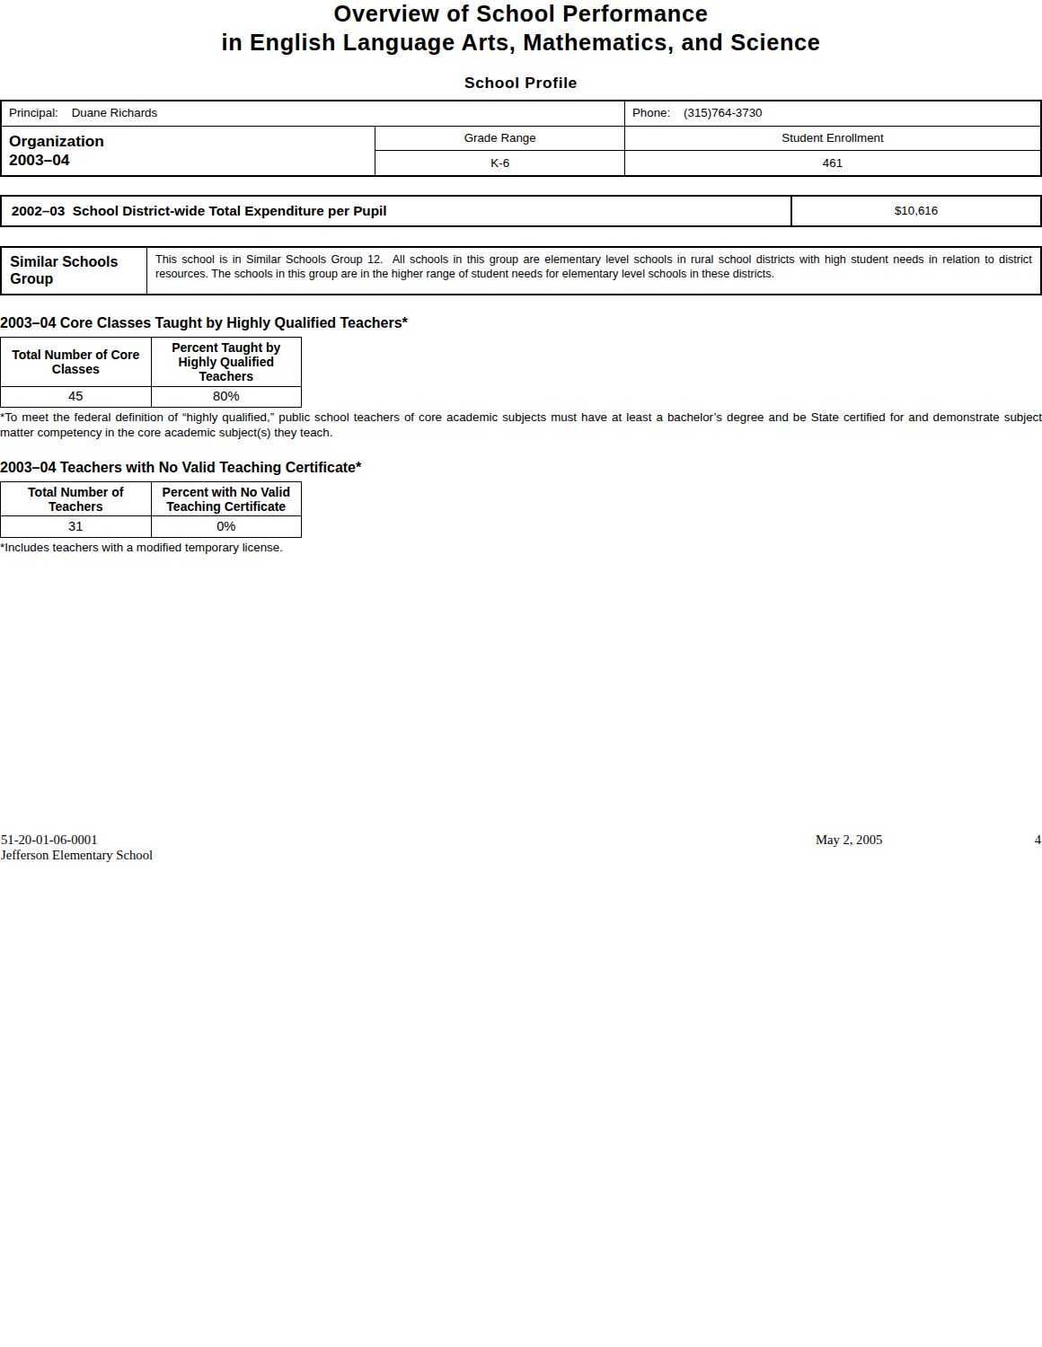Overview of School Performance
in English Language Arts, Mathematics, and Science
School Profile
| Principal: Duane Richards | Phone: (315)764-3730 |
| Organization 2003–04 | Grade Range | Student Enrollment |
| K-6 | 461 |
| 2002–03 School District-wide Total Expenditure per Pupil | $10,616 |
| Similar Schools Group | This school is in Similar Schools Group 12. All schools in this group are elementary level schools in rural school districts with high student needs in relation to district resources. The schools in this group are in the higher range of student needs for elementary level schools in these districts. |
2003–04 Core Classes Taught by Highly Qualified Teachers*
| Total Number of Core Classes | Percent Taught by Highly Qualified Teachers |
| --- | --- |
| 45 | 80% |
*To meet the federal definition of “highly qualified,” public school teachers of core academic subjects must have at least a bachelor’s degree and be State certified for and demonstrate subject matter competency in the core academic subject(s) they teach.
2003–04 Teachers with No Valid Teaching Certificate*
| Total Number of Teachers | Percent with No Valid Teaching Certificate |
| --- | --- |
| 31 | 0% |
*Includes teachers with a modified temporary license.
| 51-20-01-06-0001 Jefferson Elementary School | May 2, 2005 | 4 |